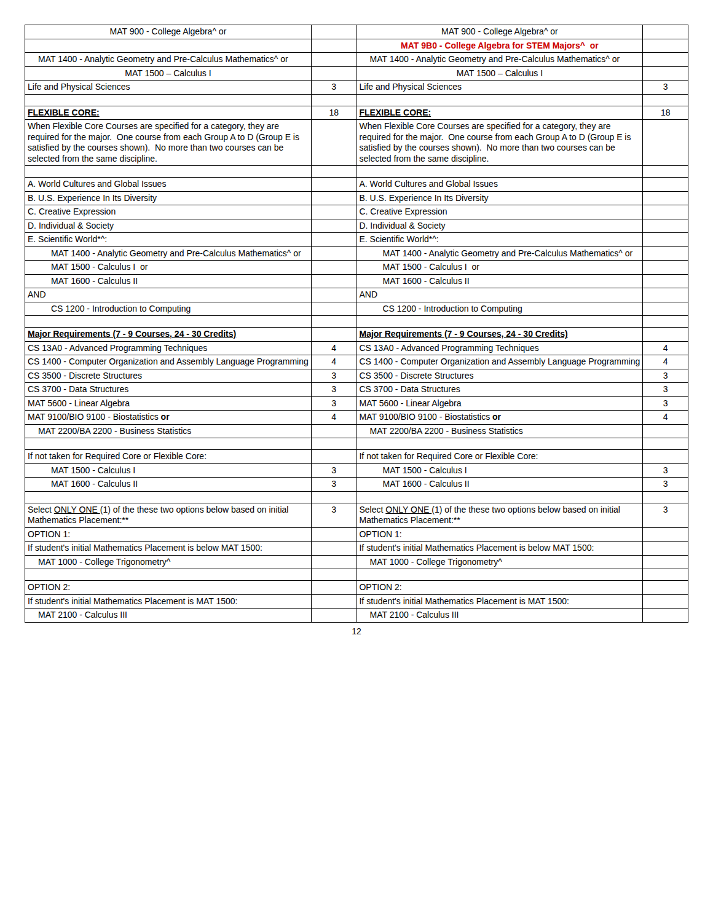| MAT 900 - College Algebra^ or | | MAT 900 - College Algebra^ or | |
| | | MAT 9B0 - College Algebra for STEM Majors^ or | |
| MAT 1400 - Analytic Geometry and Pre-Calculus Mathematics^ or | | MAT 1400 - Analytic Geometry and Pre-Calculus Mathematics^ or | |
| MAT 1500 – Calculus I | | MAT 1500 – Calculus I | |
| Life and Physical Sciences | 3 | Life and Physical Sciences | 3 |
| FLEXIBLE CORE: | 18 | FLEXIBLE CORE: | 18 |
| When Flexible Core Courses are specified for a category, they are required for the major. One course from each Group A to D (Group E is satisfied by the courses shown). No more than two courses can be selected from the same discipline. | | When Flexible Core Courses are specified for a category, they are required for the major. One course from each Group A to D (Group E is satisfied by the courses shown). No more than two courses can be selected from the same discipline. | |
| A. World Cultures and Global Issues | | A. World Cultures and Global Issues | |
| B. U.S. Experience In Its Diversity | | B. U.S. Experience In Its Diversity | |
| C. Creative Expression | | C. Creative Expression | |
| D. Individual & Society | | D. Individual & Society | |
| E. Scientific World*^: | | E. Scientific World*^: | |
| MAT 1400 - Analytic Geometry and Pre-Calculus Mathematics^ or | | MAT 1400 - Analytic Geometry and Pre-Calculus Mathematics^ or | |
| MAT 1500 - Calculus I or | | MAT 1500 - Calculus I or | |
| MAT 1600 - Calculus II | | MAT 1600 - Calculus II | |
| AND | | AND | |
| CS 1200 - Introduction to Computing | | CS 1200 - Introduction to Computing | |
| Major Requirements (7 - 9 Courses, 24 - 30 Credits) | | Major Requirements (7 - 9 Courses, 24 - 30 Credits) | |
| CS 13A0 - Advanced Programming Techniques | 4 | CS 13A0 - Advanced Programming Techniques | 4 |
| CS 1400 - Computer Organization and Assembly Language Programming | 4 | CS 1400 - Computer Organization and Assembly Language Programming | 4 |
| CS 3500 - Discrete Structures | 3 | CS 3500 - Discrete Structures | 3 |
| CS 3700 - Data Structures | 3 | CS 3700 - Data Structures | 3 |
| MAT 5600 - Linear Algebra | 3 | MAT 5600 - Linear Algebra | 3 |
| MAT 9100/BIO 9100 - Biostatistics or | 4 | MAT 9100/BIO 9100 - Biostatistics or | 4 |
| MAT 2200/BA 2200 - Business Statistics | | MAT 2200/BA 2200 - Business Statistics | |
| If not taken for Required Core or Flexible Core: | | If not taken for Required Core or Flexible Core: | |
| MAT 1500 - Calculus I | 3 | MAT 1500 - Calculus I | 3 |
| MAT 1600 - Calculus II | 3 | MAT 1600 - Calculus II | 3 |
| Select ONLY ONE (1) of the these two options below based on initial Mathematics Placement:** | 3 | Select ONLY ONE (1) of the these two options below based on initial Mathematics Placement:** | 3 |
| OPTION 1: | | OPTION 1: | |
| If student's initial Mathematics Placement is below MAT 1500: | | If student's initial Mathematics Placement is below MAT 1500: | |
| MAT 1000 - College Trigonometry^ | | MAT 1000 - College Trigonometry^ | |
| OPTION 2: | | OPTION 2: | |
| If student's initial Mathematics Placement is MAT 1500: | | If student's initial Mathematics Placement is MAT 1500: | |
| MAT 2100 - Calculus III | | MAT 2100 - Calculus III | |
12